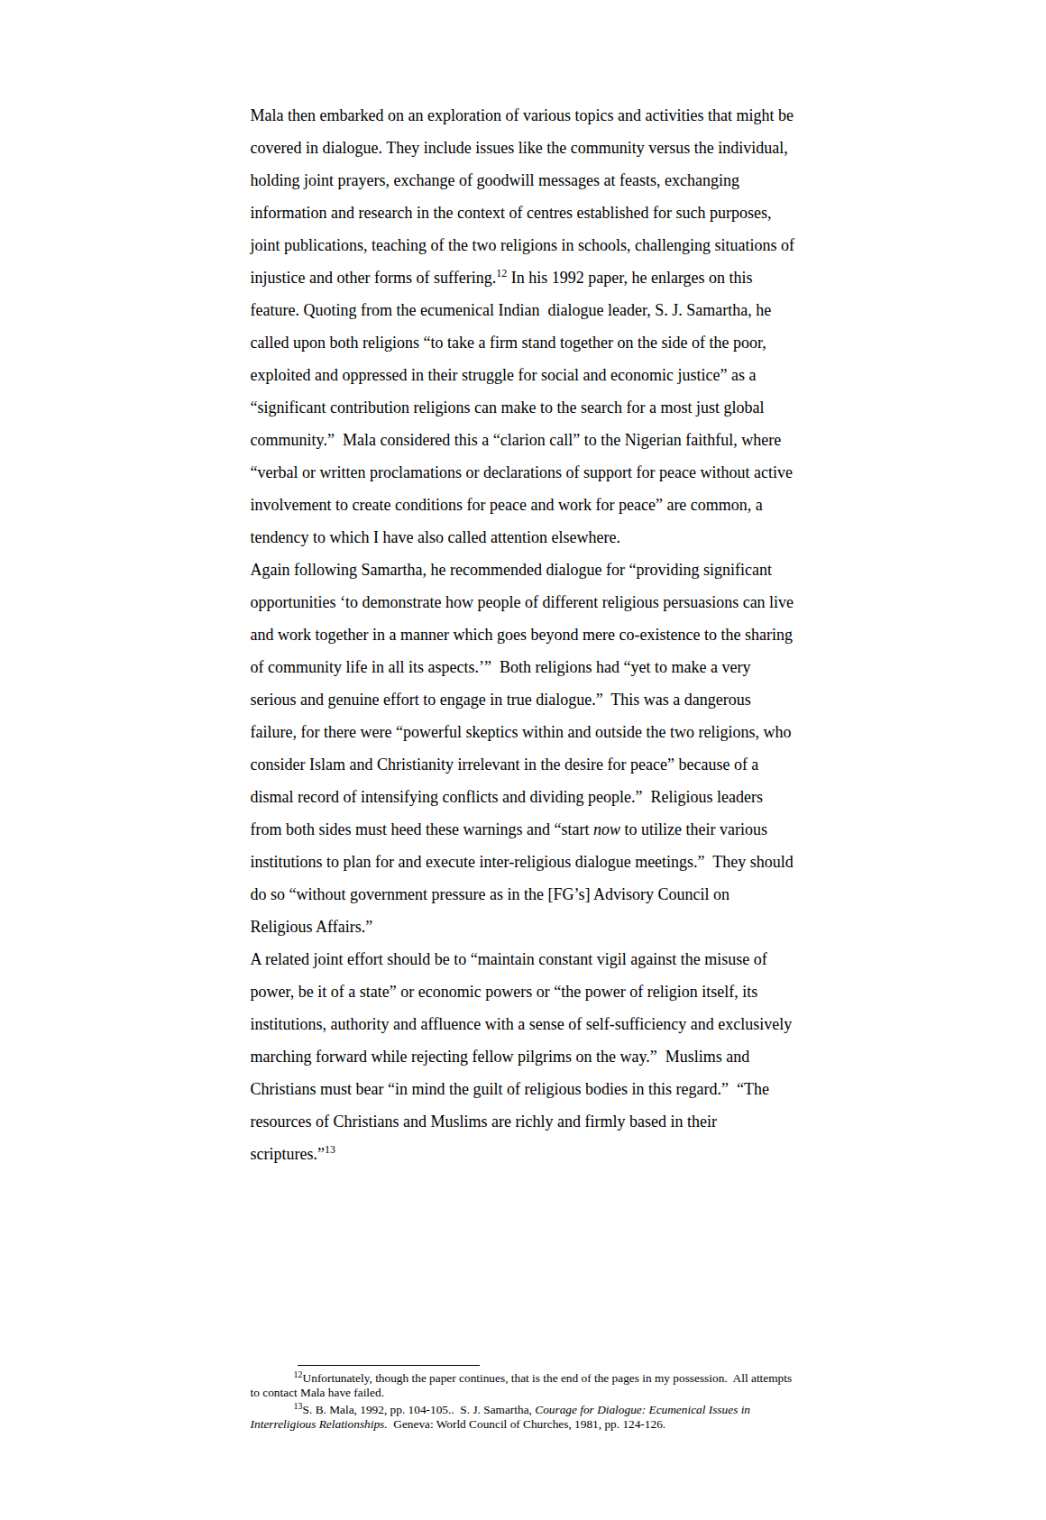Mala then embarked on an exploration of various topics and activities that might be covered in dialogue. They include issues like the community versus the individual, holding joint prayers, exchange of goodwill messages at feasts, exchanging information and research in the context of centres established for such purposes, joint publications, teaching of the two religions in schools, challenging situations of injustice and other forms of suffering.12 In his 1992 paper, he enlarges on this feature. Quoting from the ecumenical Indian dialogue leader, S. J. Samartha, he called upon both religions “to take a firm stand together on the side of the poor, exploited and oppressed in their struggle for social and economic justice” as a “significant contribution religions can make to the search for a most just global community.” Mala considered this a “clarion call” to the Nigerian faithful, where “verbal or written proclamations or declarations of support for peace without active involvement to create conditions for peace and work for peace” are common, a tendency to which I have also called attention elsewhere.
Again following Samartha, he recommended dialogue for “providing significant opportunities ‘to demonstrate how people of different religious persuasions can live and work together in a manner which goes beyond mere co-existence to the sharing of community life in all its aspects.’” Both religions had “yet to make a very serious and genuine effort to engage in true dialogue.” This was a dangerous failure, for there were “powerful skeptics within and outside the two religions, who consider Islam and Christianity irrelevant in the desire for peace” because of a dismal record of intensifying conflicts and dividing people.” Religious leaders from both sides must heed these warnings and “start now to utilize their various institutions to plan for and execute inter-religious dialogue meetings.” They should do so “without government pressure as in the [FG’s] Advisory Council on Religious Affairs.”
A related joint effort should be to “maintain constant vigil against the misuse of power, be it of a state” or economic powers or “the power of religion itself, its institutions, authority and affluence with a sense of self-sufficiency and exclusively marching forward while rejecting fellow pilgrims on the way.” Muslims and Christians must bear “in mind the guilt of religious bodies in this regard.” “The resources of Christians and Muslims are richly and firmly based in their scriptures.”13
12Unfortunately, though the paper continues, that is the end of the pages in my possession. All attempts to contact Mala have failed.
13S. B. Mala, 1992, pp. 104-105.. S. J. Samartha, Courage for Dialogue: Ecumenical Issues in Interreligious Relationships. Geneva: World Council of Churches, 1981, pp. 124-126.